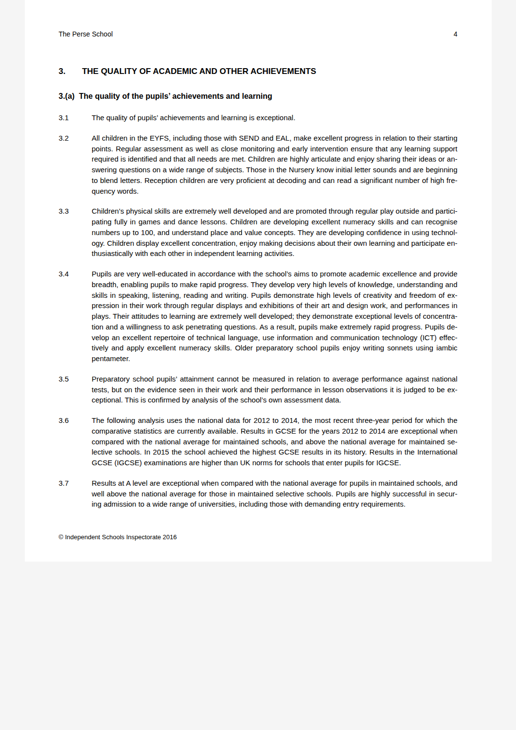The Perse School 4
3. THE QUALITY OF ACADEMIC AND OTHER ACHIEVEMENTS
3.(a) The quality of the pupils’ achievements and learning
3.1 The quality of pupils’ achievements and learning is exceptional.
3.2 All children in the EYFS, including those with SEND and EAL, make excellent progress in relation to their starting points. Regular assessment as well as close monitoring and early intervention ensure that any learning support required is identified and that all needs are met. Children are highly articulate and enjoy sharing their ideas or answering questions on a wide range of subjects. Those in the Nursery know initial letter sounds and are beginning to blend letters. Reception children are very proficient at decoding and can read a significant number of high frequency words.
3.3 Children’s physical skills are extremely well developed and are promoted through regular play outside and participating fully in games and dance lessons. Children are developing excellent numeracy skills and can recognise numbers up to 100, and understand place and value concepts. They are developing confidence in using technology. Children display excellent concentration, enjoy making decisions about their own learning and participate enthusiastically with each other in independent learning activities.
3.4 Pupils are very well-educated in accordance with the school’s aims to promote academic excellence and provide breadth, enabling pupils to make rapid progress. They develop very high levels of knowledge, understanding and skills in speaking, listening, reading and writing. Pupils demonstrate high levels of creativity and freedom of expression in their work through regular displays and exhibitions of their art and design work, and performances in plays. Their attitudes to learning are extremely well developed; they demonstrate exceptional levels of concentration and a willingness to ask penetrating questions. As a result, pupils make extremely rapid progress. Pupils develop an excellent repertoire of technical language, use information and communication technology (ICT) effectively and apply excellent numeracy skills. Older preparatory school pupils enjoy writing sonnets using iambic pentameter.
3.5 Preparatory school pupils’ attainment cannot be measured in relation to average performance against national tests, but on the evidence seen in their work and their performance in lesson observations it is judged to be exceptional. This is confirmed by analysis of the school’s own assessment data.
3.6 The following analysis uses the national data for 2012 to 2014, the most recent three-year period for which the comparative statistics are currently available. Results in GCSE for the years 2012 to 2014 are exceptional when compared with the national average for maintained schools, and above the national average for maintained selective schools. In 2015 the school achieved the highest GCSE results in its history. Results in the International GCSE (IGCSE) examinations are higher than UK norms for schools that enter pupils for IGCSE.
3.7 Results at A level are exceptional when compared with the national average for pupils in maintained schools, and well above the national average for those in maintained selective schools. Pupils are highly successful in securing admission to a wide range of universities, including those with demanding entry requirements.
© Independent Schools Inspectorate 2016